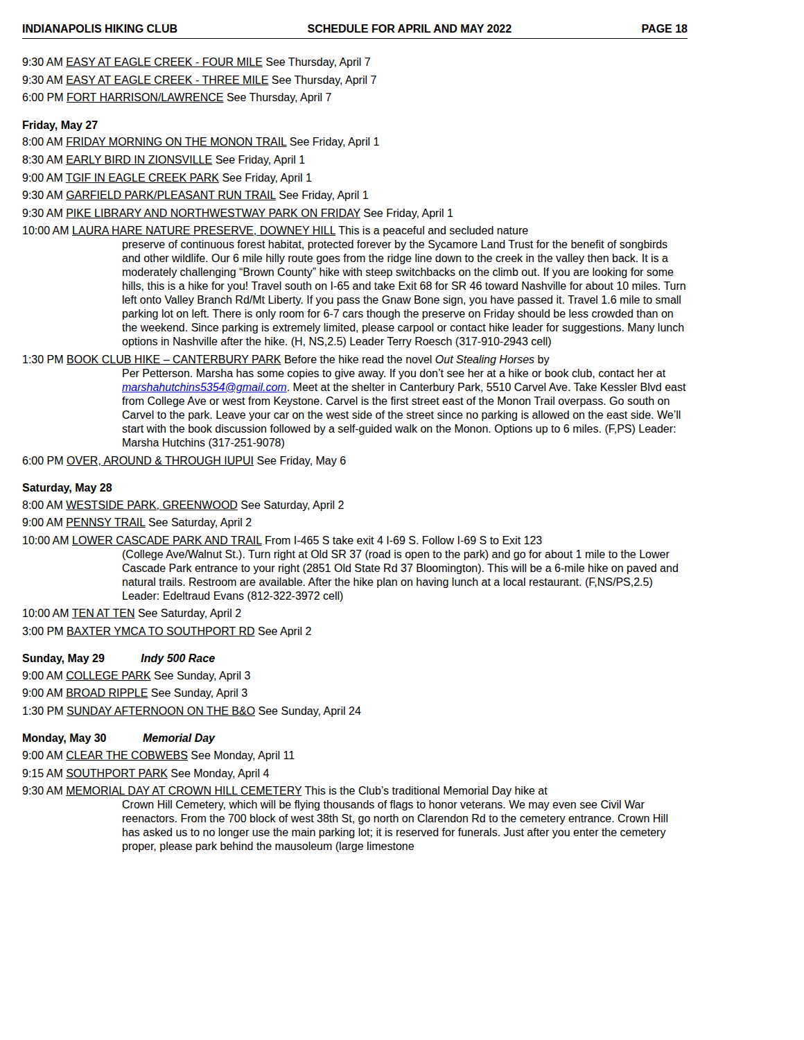INDIANAPOLIS HIKING CLUB SCHEDULE FOR APRIL AND MAY 2022 PAGE 18
9:30 AM EASY AT EAGLE CREEK - FOUR MILE See Thursday, April 7
9:30 AM EASY AT EAGLE CREEK - THREE MILE See Thursday, April 7
6:00 PM FORT HARRISON/LAWRENCE See Thursday, April 7
Friday, May 27
8:00 AM FRIDAY MORNING ON THE MONON TRAIL See Friday, April 1
8:30 AM EARLY BIRD IN ZIONSVILLE See Friday, April 1
9:00 AM TGIF IN EAGLE CREEK PARK See Friday, April 1
9:30 AM GARFIELD PARK/PLEASANT RUN TRAIL See Friday, April 1
9:30 AM PIKE LIBRARY AND NORTHWESTWAY PARK ON FRIDAY See Friday, April 1
10:00 AM LAURA HARE NATURE PRESERVE, DOWNEY HILL This is a peaceful and secluded nature preserve of continuous forest habitat, protected forever by the Sycamore Land Trust for the benefit of songbirds and other wildlife. Our 6 mile hilly route goes from the ridge line down to the creek in the valley then back. It is a moderately challenging “Brown County” hike with steep switchbacks on the climb out. If you are looking for some hills, this is a hike for you! Travel south on I-65 and take Exit 68 for SR 46 toward Nashville for about 10 miles. Turn left onto Valley Branch Rd/Mt Liberty. If you pass the Gnaw Bone sign, you have passed it. Travel 1.6 mile to small parking lot on left. There is only room for 6-7 cars though the preserve on Friday should be less crowded than on the weekend. Since parking is extremely limited, please carpool or contact hike leader for suggestions. Many lunch options in Nashville after the hike. (H, NS,2.5) Leader Terry Roesch (317-910-2943 cell)
1:30 PM BOOK CLUB HIKE – CANTERBURY PARK Before the hike read the novel Out Stealing Horses by Per Petterson. Marsha has some copies to give away. If you don’t see her at a hike or book club, contact her at marshahutchins5354@gmail.com. Meet at the shelter in Canterbury Park, 5510 Carvel Ave. Take Kessler Blvd east from College Ave or west from Keystone. Carvel is the first street east of the Monon Trail overpass. Go south on Carvel to the park. Leave your car on the west side of the street since no parking is allowed on the east side. We’ll start with the book discussion followed by a self-guided walk on the Monon. Options up to 6 miles. (F,PS) Leader: Marsha Hutchins (317-251-9078)
6:00 PM OVER, AROUND & THROUGH IUPUI See Friday, May 6
Saturday, May 28
8:00 AM WESTSIDE PARK, GREENWOOD See Saturday, April 2
9:00 AM PENNSY TRAIL See Saturday, April 2
10:00 AM LOWER CASCADE PARK AND TRAIL From I-465 S take exit 4 I-69 S. Follow I-69 S to Exit 123 (College Ave/Walnut St.). Turn right at Old SR 37 (road is open to the park) and go for about 1 mile to the Lower Cascade Park entrance to your right (2851 Old State Rd 37 Bloomington). This will be a 6-mile hike on paved and natural trails. Restroom are available. After the hike plan on having lunch at a local restaurant. (F,NS/PS,2.5) Leader: Edeltraud Evans (812-322-3972 cell)
10:00 AM TEN AT TEN See Saturday, April 2
3:00 PM BAXTER YMCA TO SOUTHPORT RD See April 2
Sunday, May 29 Indy 500 Race
9:00 AM COLLEGE PARK See Sunday, April 3
9:00 AM BROAD RIPPLE See Sunday, April 3
1:30 PM SUNDAY AFTERNOON ON THE B&O See Sunday, April 24
Monday, May 30 Memorial Day
9:00 AM CLEAR THE COBWEBS See Monday, April 11
9:15 AM SOUTHPORT PARK See Monday, April 4
9:30 AM MEMORIAL DAY AT CROWN HILL CEMETERY This is the Club’s traditional Memorial Day hike at Crown Hill Cemetery, which will be flying thousands of flags to honor veterans. We may even see Civil War reenactors. From the 700 block of west 38th St, go north on Clarendon Rd to the cemetery entrance. Crown Hill has asked us to no longer use the main parking lot; it is reserved for funerals. Just after you enter the cemetery proper, please park behind the mausoleum (large limestone